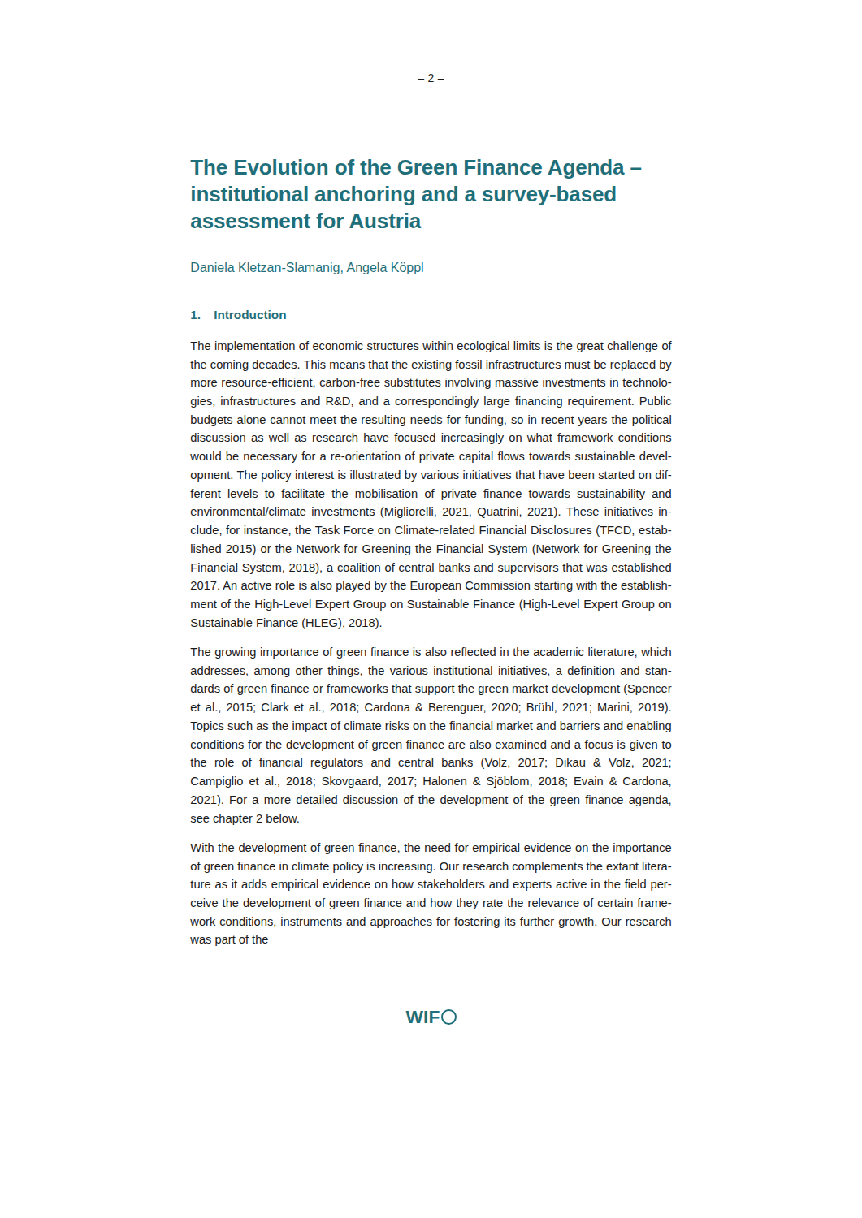– 2 –
The Evolution of the Green Finance Agenda –
institutional anchoring and a survey-based
assessment for Austria
Daniela Kletzan-Slamanig, Angela Köppl
1. Introduction
The implementation of economic structures within ecological limits is the great challenge of the coming decades. This means that the existing fossil infrastructures must be replaced by more resource-efficient, carbon-free substitutes involving massive investments in technologies, infrastructures and R&D, and a correspondingly large financing requirement. Public budgets alone cannot meet the resulting needs for funding, so in recent years the political discussion as well as research have focused increasingly on what framework conditions would be necessary for a re-orientation of private capital flows towards sustainable development. The policy interest is illustrated by various initiatives that have been started on different levels to facilitate the mobilisation of private finance towards sustainability and environmental/climate investments (Migliorelli, 2021, Quatrini, 2021). These initiatives include, for instance, the Task Force on Climate-related Financial Disclosures (TFCD, established 2015) or the Network for Greening the Financial System (Network for Greening the Financial System, 2018), a coalition of central banks and supervisors that was established 2017. An active role is also played by the European Commission starting with the establishment of the High-Level Expert Group on Sustainable Finance (High-Level Expert Group on Sustainable Finance (HLEG), 2018).
The growing importance of green finance is also reflected in the academic literature, which addresses, among other things, the various institutional initiatives, a definition and standards of green finance or frameworks that support the green market development (Spencer et al., 2015; Clark et al., 2018; Cardona & Berenguer, 2020; Brühl, 2021; Marini, 2019). Topics such as the impact of climate risks on the financial market and barriers and enabling conditions for the development of green finance are also examined and a focus is given to the role of financial regulators and central banks (Volz, 2017; Dikau & Volz, 2021; Campiglio et al., 2018; Skovgaard, 2017; Halonen & Sjöblom, 2018; Evain & Cardona, 2021). For a more detailed discussion of the development of the green finance agenda, see chapter 2 below.
With the development of green finance, the need for empirical evidence on the importance of green finance in climate policy is increasing. Our research complements the extant literature as it adds empirical evidence on how stakeholders and experts active in the field perceive the development of green finance and how they rate the relevance of certain framework conditions, instruments and approaches for fostering its further growth. Our research was part of the
WIF